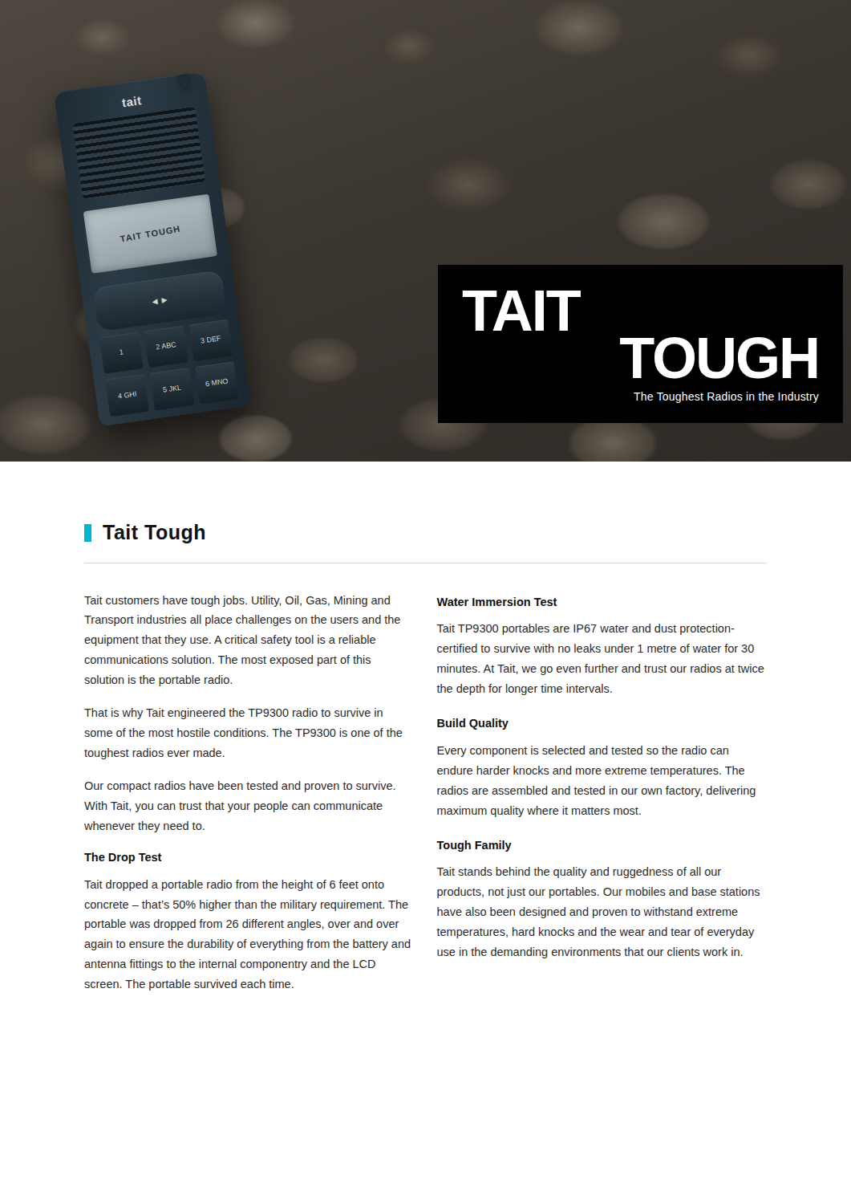tait
TAIT TOUGH
◀ ▶
1
2 ABC
3 DEF
4 GHI
5 JKL
6 MNO
TAIT
TOUGH
The Toughest Radios in the Industry
Tait Tough
Tait customers have tough jobs. Utility, Oil, Gas, Mining and Transport industries all place challenges on the users and the equipment that they use. A critical safety tool is a reliable communications solution. The most exposed part of this solution is the portable radio.
That is why Tait engineered the TP9300 radio to survive in some of the most hostile conditions. The TP9300 is one of the toughest radios ever made.
Our compact radios have been tested and proven to survive. With Tait, you can trust that your people can communicate whenever they need to.
The Drop Test
Tait dropped a portable radio from the height of 6 feet onto concrete – that’s 50% higher than the military requirement. The portable was dropped from 26 different angles, over and over again to ensure the durability of everything from the battery and antenna fittings to the internal componentry and the LCD screen. The portable survived each time.
Water Immersion Test
Tait TP9300 portables are IP67 water and dust protection-certified to survive with no leaks under 1 metre of water for 30 minutes. At Tait, we go even further and trust our radios at twice the depth for longer time intervals.
Build Quality
Every component is selected and tested so the radio can endure harder knocks and more extreme temperatures. The radios are assembled and tested in our own factory, delivering maximum quality where it matters most.
Tough Family
Tait stands behind the quality and ruggedness of all our products, not just our portables. Our mobiles and base stations have also been designed and proven to withstand extreme temperatures, hard knocks and the wear and tear of everyday use in the demanding environments that our clients work in.